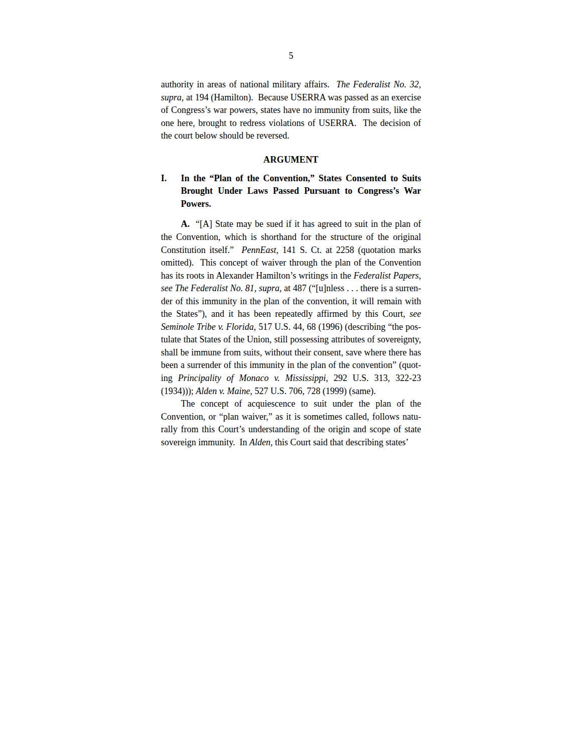5
authority in areas of national military affairs. The Federalist No. 32, supra, at 194 (Hamilton). Because USERRA was passed as an exercise of Congress’s war powers, states have no immunity from suits, like the one here, brought to redress violations of USERRA. The decision of the court below should be reversed.
ARGUMENT
I. In the “Plan of the Convention,” States Consented to Suits Brought Under Laws Passed Pursuant to Congress’s War Powers.
A. “[A] State may be sued if it has agreed to suit in the plan of the Convention, which is shorthand for the structure of the original Constitution itself.” PennEast, 141 S. Ct. at 2258 (quotation marks omitted). This concept of waiver through the plan of the Convention has its roots in Alexander Hamilton’s writings in the Federalist Papers, see The Federalist No. 81, supra, at 487 (“[u]nless . . . there is a surrender of this immunity in the plan of the convention, it will remain with the States”), and it has been repeatedly affirmed by this Court, see Seminole Tribe v. Florida, 517 U.S. 44, 68 (1996) (describing “the postulate that States of the Union, still possessing attributes of sovereignty, shall be immune from suits, without their consent, save where there has been a surrender of this immunity in the plan of the convention” (quoting Principality of Monaco v. Mississippi, 292 U.S. 313, 322-23 (1934))); Alden v. Maine, 527 U.S. 706, 728 (1999) (same).
The concept of acquiescence to suit under the plan of the Convention, or “plan waiver,” as it is sometimes called, follows naturally from this Court’s understanding of the origin and scope of state sovereign immunity. In Alden, this Court said that describing states’